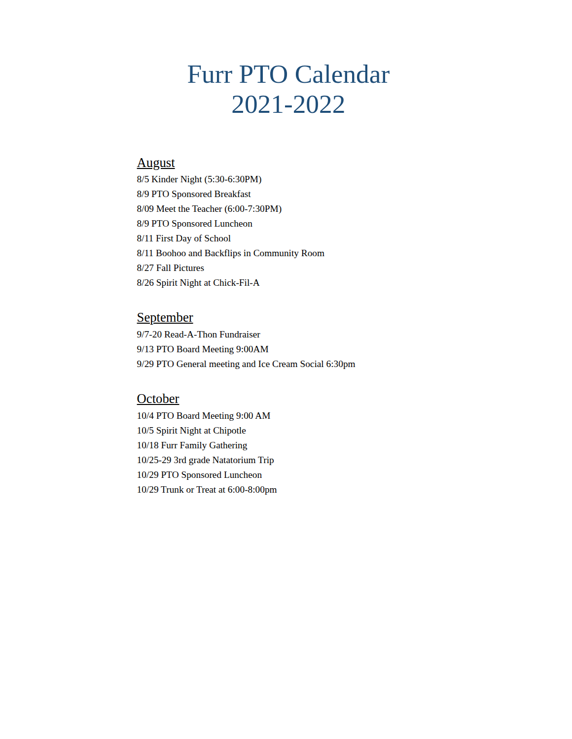Furr PTO Calendar
2021-2022
August
8/5 Kinder Night (5:30-6:30PM)
8/9 PTO Sponsored Breakfast
8/09 Meet the Teacher (6:00-7:30PM)
8/9 PTO Sponsored Luncheon
8/11 First Day of School
8/11 Boohoo and Backflips in Community Room
8/27 Fall Pictures
8/26 Spirit Night at Chick-Fil-A
September
9/7-20 Read-A-Thon Fundraiser
9/13 PTO Board Meeting 9:00AM
9/29 PTO General meeting and Ice Cream Social 6:30pm
October
10/4 PTO Board Meeting 9:00 AM
10/5 Spirit Night at Chipotle
10/18 Furr Family Gathering
10/25-29 3rd grade Natatorium Trip
10/29 PTO Sponsored Luncheon
10/29 Trunk or Treat at 6:00-8:00pm